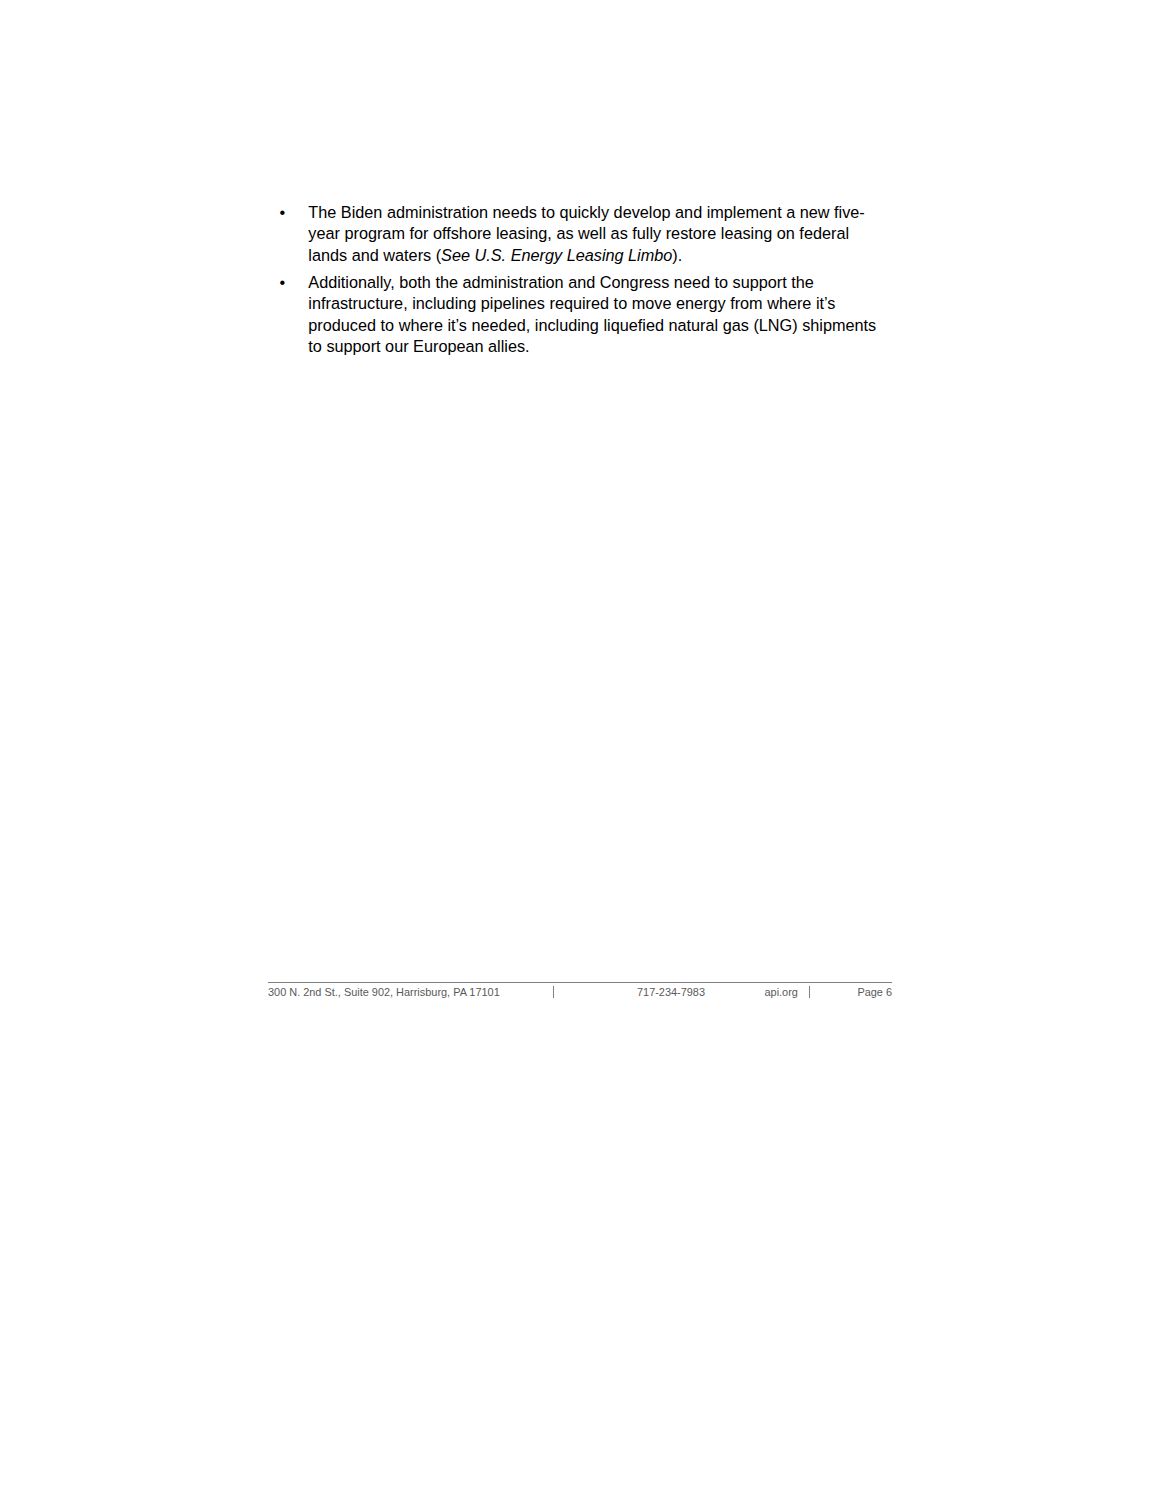The Biden administration needs to quickly develop and implement a new five-year program for offshore leasing, as well as fully restore leasing on federal lands and waters (See U.S. Energy Leasing Limbo).
Additionally, both the administration and Congress need to support the infrastructure, including pipelines required to move energy from where it’s produced to where it’s needed, including liquefied natural gas (LNG) shipments to support our European allies.
300 N. 2nd St., Suite 902, Harrisburg, PA 17101 717-234-7983 api.org Page 6